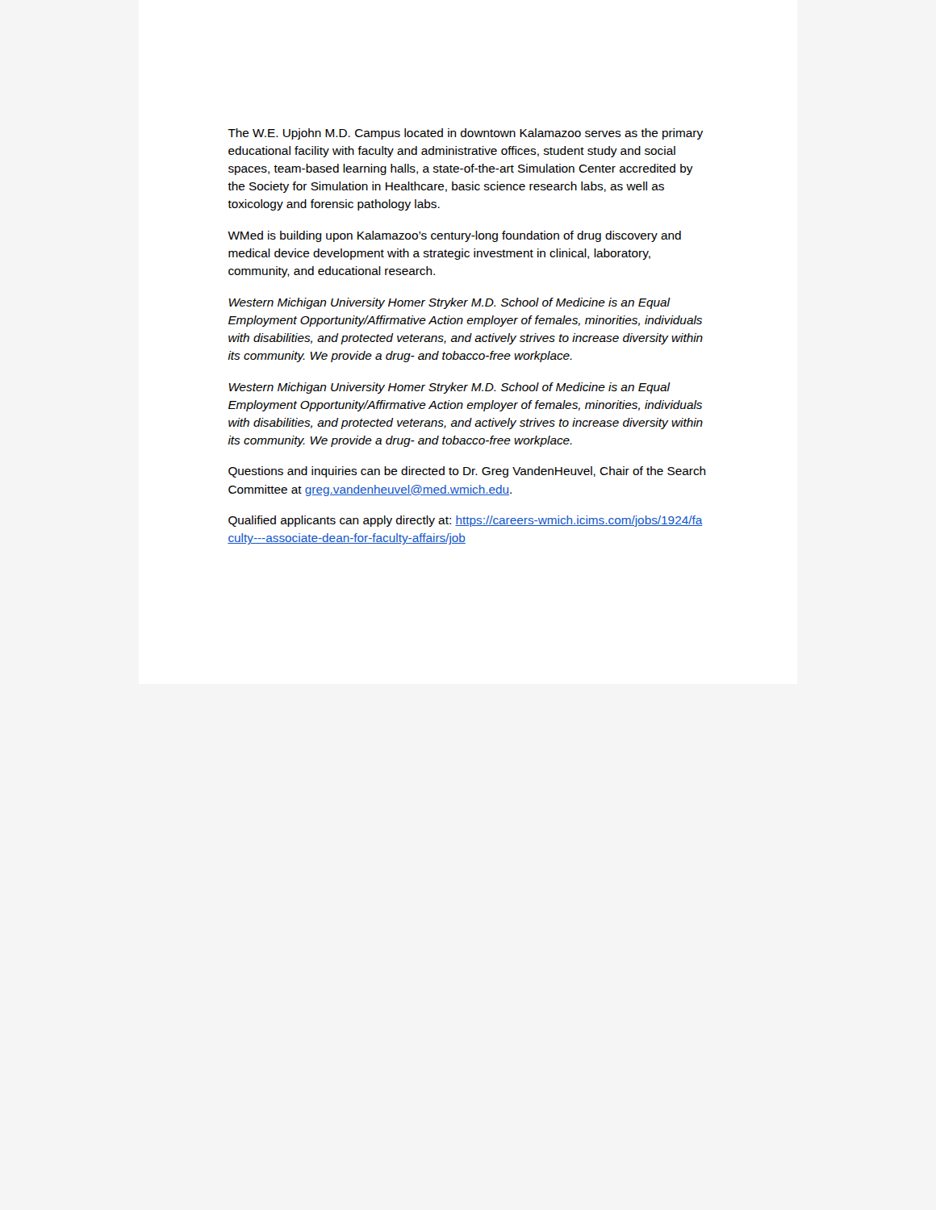The W.E. Upjohn M.D. Campus located in downtown Kalamazoo serves as the primary educational facility with faculty and administrative offices, student study and social spaces, team-based learning halls, a state-of-the-art Simulation Center accredited by the Society for Simulation in Healthcare, basic science research labs, as well as toxicology and forensic pathology labs.
WMed is building upon Kalamazoo’s century-long foundation of drug discovery and medical device development with a strategic investment in clinical, laboratory, community, and educational research.
Western Michigan University Homer Stryker M.D. School of Medicine is an Equal Employment Opportunity/Affirmative Action employer of females, minorities, individuals with disabilities, and protected veterans, and actively strives to increase diversity within its community. We provide a drug- and tobacco-free workplace.
Western Michigan University Homer Stryker M.D. School of Medicine is an Equal Employment Opportunity/Affirmative Action employer of females, minorities, individuals with disabilities, and protected veterans, and actively strives to increase diversity within its community. We provide a drug- and tobacco-free workplace.
Questions and inquiries can be directed to Dr. Greg VandenHeuvel, Chair of the Search Committee at greg.vandenheuvel@med.wmich.edu.
Qualified applicants can apply directly at: https://careers-wmich.icims.com/jobs/1924/faculty---associate-dean-for-faculty-affairs/job